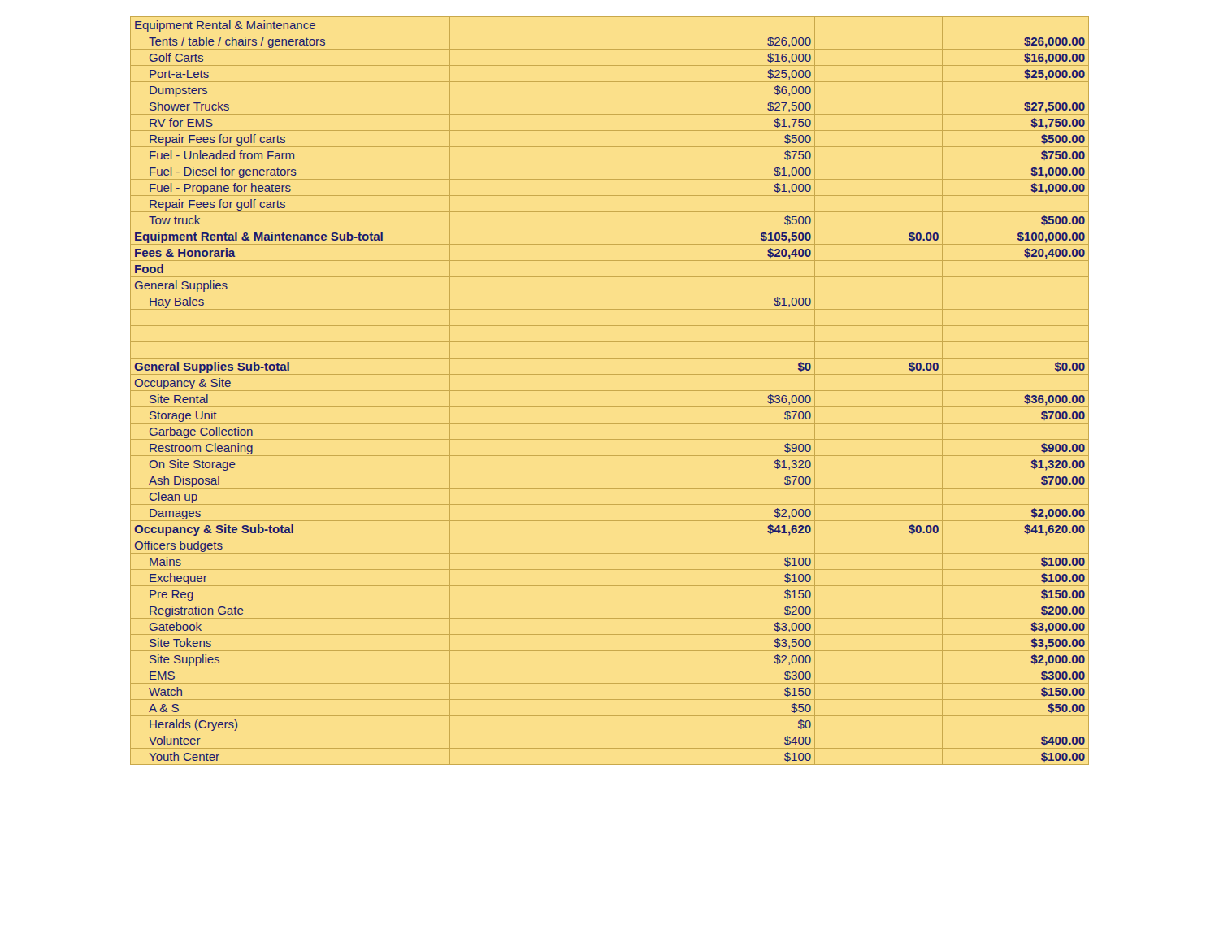| Equipment Rental & Maintenance | | | |
| Tents / table / chairs / generators | $26,000 | | $26,000.00 |
| Golf Carts | $16,000 | | $16,000.00 |
| Port-a-Lets | $25,000 | | $25,000.00 |
| Dumpsters | $6,000 | | |
| Shower Trucks | $27,500 | | $27,500.00 |
| RV for EMS | $1,750 | | $1,750.00 |
| Repair Fees for golf carts | $500 | | $500.00 |
| Fuel - Unleaded from Farm | $750 | | $750.00 |
| Fuel - Diesel for generators | $1,000 | | $1,000.00 |
| Fuel - Propane for heaters | $1,000 | | $1,000.00 |
| Repair Fees for golf carts | | | |
| Tow truck | $500 | | $500.00 |
| Equipment Rental & Maintenance Sub-total | $105,500 | $0.00 | $100,000.00 |
| Fees & Honoraria | $20,400 | | $20,400.00 |
| Food | | | |
| General Supplies | | | |
| Hay Bales | $1,000 | | |
| General Supplies Sub-total | $0 | $0.00 | $0.00 |
| Occupancy & Site | | | |
| Site Rental | $36,000 | | $36,000.00 |
| Storage Unit | $700 | | $700.00 |
| Garbage Collection | | | |
| Restroom Cleaning | $900 | | $900.00 |
| On Site Storage | $1,320 | | $1,320.00 |
| Ash Disposal | $700 | | $700.00 |
| Clean up | | | |
| Damages | $2,000 | | $2,000.00 |
| Occupancy & Site Sub-total | $41,620 | $0.00 | $41,620.00 |
| Officers budgets | | | |
| Mains | $100 | | $100.00 |
| Exchequer | $100 | | $100.00 |
| Pre Reg | $150 | | $150.00 |
| Registration Gate | $200 | | $200.00 |
| Gatebook | $3,000 | | $3,000.00 |
| Site Tokens | $3,500 | | $3,500.00 |
| Site Supplies | $2,000 | | $2,000.00 |
| EMS | $300 | | $300.00 |
| Watch | $150 | | $150.00 |
| A & S | $50 | | $50.00 |
| Heralds (Cryers) | $0 | | |
| Volunteer | $400 | | $400.00 |
| Youth Center | $100 | | $100.00 |